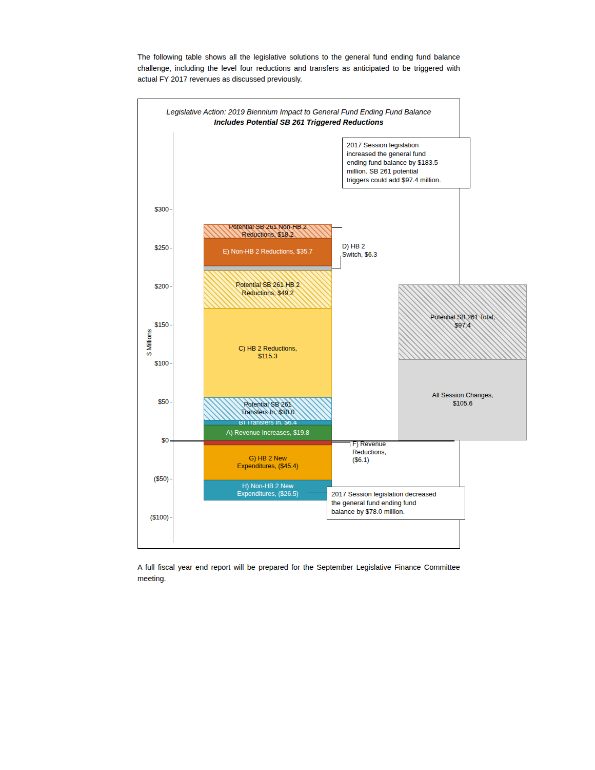The following table shows all the legislative solutions to the general fund ending fund balance challenge, including the level four reductions and transfers as anticipated to be triggered with actual FY 2017 revenues as discussed previously.
Legislative Action: 2019 Biennium Impact to General Fund Ending Fund Balance
Includes Potential SB 261 Triggered Reductions
$ Millions
$300
$250
$200
$150
$100
$50
$0
($50)
($100)
Bottom-up cumulative (positive side): A) 19.8 -> 0 to 19.8 B) 6.4 -> 19.8 to 26.2 SB261 Transfers In 30.0 -> 26.2 to 56.2 C) 115.3 -> 56.2 to 171.5 SB261 HB2 Red 49.2 -> 171.5 to 220.7 D) HB2 Switch 6.3 -> 220.7 to 227.0 E) Non-HB2 Red 35.7 -> 227.0 to 262.7 SB261 Non-HB2 Red 18.2 -> 262.7 to 280.9 Scale: px = value * 1.5 ; top = 600 - cumTop*1.5
A) Revenue Increases, $19.8
B) Transfers In, $6.4
Potential SB 261
Transfers In, $30.0
C) HB 2 Reductions,
$115.3
Potential SB 261 HB 2
Reductions, $49.2
E) Non-HB 2 Reductions, $35.7
Potential SB 261 Non-HB 2
Reductions, $18.2
Negative side: F) Revenue Reductions 6.1 -> 0 to -6.1 (600 to 609.15) G) HB2 New Exp 45.4 -> -6.1 to -51.5 (609.15 to 677.25) H) Non-HB2 New Exp 26.5 -> -51.5 to -78.0 (677.25 to 717.0)
G) HB 2 New
Expenditures, ($45.4)
H) Non-HB 2 New
Expenditures, ($26.5)
All Session Changes 105.6 -> 0 to 105.6 (600 to 441.6) Potential SB 261 Total 97.4 -> 105.6 to 203.0 (441.6 to 295.5)
All Session Changes,
$105.6
Potential SB 261 Total,
$97.4
D) HB 2
Switch, $6.3
F) Revenue
Reductions,
($6.1)
2017 Session legislation
increased the general fund
ending fund balance by $183.5
million. SB 261 potential
triggers could add $97.4 million.
2017 Session legislation decreased
the general fund ending fund
balance by $78.0 million.
A full fiscal year end report will be prepared for the September Legislative Finance Committee meeting.